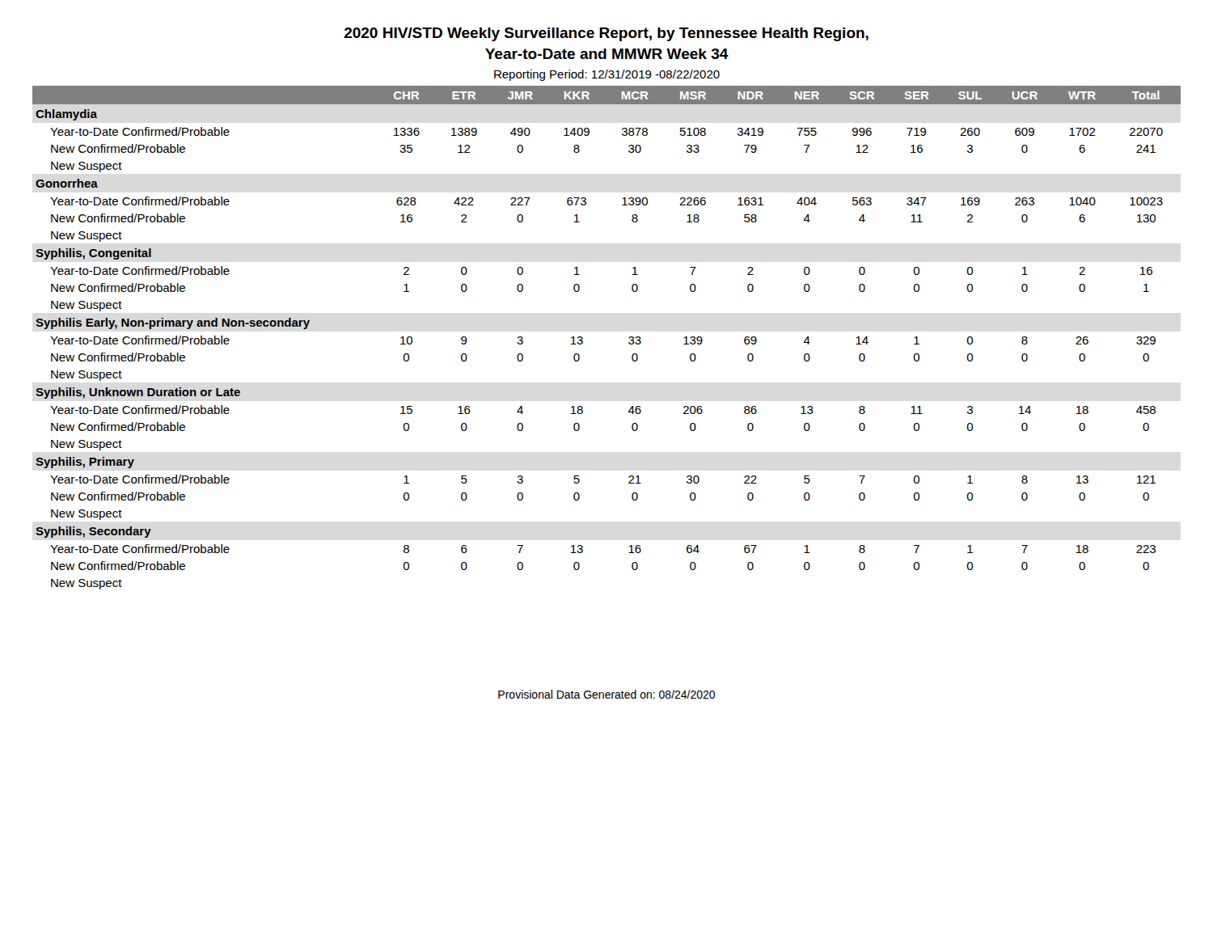2020 HIV/STD Weekly Surveillance Report, by Tennessee Health Region,
Year-to-Date and MMWR Week 34
Reporting Period: 12/31/2019 -08/22/2020
| | CHR | ETR | JMR | KKR | MCR | MSR | NDR | NER | SCR | SER | SUL | UCR | WTR | Total |
| --- | --- | --- | --- | --- | --- | --- | --- | --- | --- | --- | --- | --- | --- | --- |
| Chlamydia |
| Year-to-Date Confirmed/Probable | 1336 | 1389 | 490 | 1409 | 3878 | 5108 | 3419 | 755 | 996 | 719 | 260 | 609 | 1702 | 22070 |
| New Confirmed/Probable | 35 | 12 | 0 | 8 | 30 | 33 | 79 | 7 | 12 | 16 | 3 | 0 | 6 | 241 |
| New Suspect | | | | | | | | | | | | | | |
| Gonorrhea |
| Year-to-Date Confirmed/Probable | 628 | 422 | 227 | 673 | 1390 | 2266 | 1631 | 404 | 563 | 347 | 169 | 263 | 1040 | 10023 |
| New Confirmed/Probable | 16 | 2 | 0 | 1 | 8 | 18 | 58 | 4 | 4 | 11 | 2 | 0 | 6 | 130 |
| New Suspect | | | | | | | | | | | | | | |
| Syphilis, Congenital |
| Year-to-Date Confirmed/Probable | 2 | 0 | 0 | 1 | 1 | 7 | 2 | 0 | 0 | 0 | 0 | 1 | 2 | 16 |
| New Confirmed/Probable | 1 | 0 | 0 | 0 | 0 | 0 | 0 | 0 | 0 | 0 | 0 | 0 | 0 | 1 |
| New Suspect | | | | | | | | | | | | | | |
| Syphilis Early, Non-primary and Non-secondary |
| Year-to-Date Confirmed/Probable | 10 | 9 | 3 | 13 | 33 | 139 | 69 | 4 | 14 | 1 | 0 | 8 | 26 | 329 |
| New Confirmed/Probable | 0 | 0 | 0 | 0 | 0 | 0 | 0 | 0 | 0 | 0 | 0 | 0 | 0 | 0 |
| New Suspect | | | | | | | | | | | | | | |
| Syphilis, Unknown Duration or Late |
| Year-to-Date Confirmed/Probable | 15 | 16 | 4 | 18 | 46 | 206 | 86 | 13 | 8 | 11 | 3 | 14 | 18 | 458 |
| New Confirmed/Probable | 0 | 0 | 0 | 0 | 0 | 0 | 0 | 0 | 0 | 0 | 0 | 0 | 0 | 0 |
| New Suspect | | | | | | | | | | | | | | |
| Syphilis, Primary |
| Year-to-Date Confirmed/Probable | 1 | 5 | 3 | 5 | 21 | 30 | 22 | 5 | 7 | 0 | 1 | 8 | 13 | 121 |
| New Confirmed/Probable | 0 | 0 | 0 | 0 | 0 | 0 | 0 | 0 | 0 | 0 | 0 | 0 | 0 | 0 |
| New Suspect | | | | | | | | | | | | | | |
| Syphilis, Secondary |
| Year-to-Date Confirmed/Probable | 8 | 6 | 7 | 13 | 16 | 64 | 67 | 1 | 8 | 7 | 1 | 7 | 18 | 223 |
| New Confirmed/Probable | 0 | 0 | 0 | 0 | 0 | 0 | 0 | 0 | 0 | 0 | 0 | 0 | 0 | 0 |
| New Suspect | | | | | | | | | | | | | | |
Provisional Data Generated on: 08/24/2020